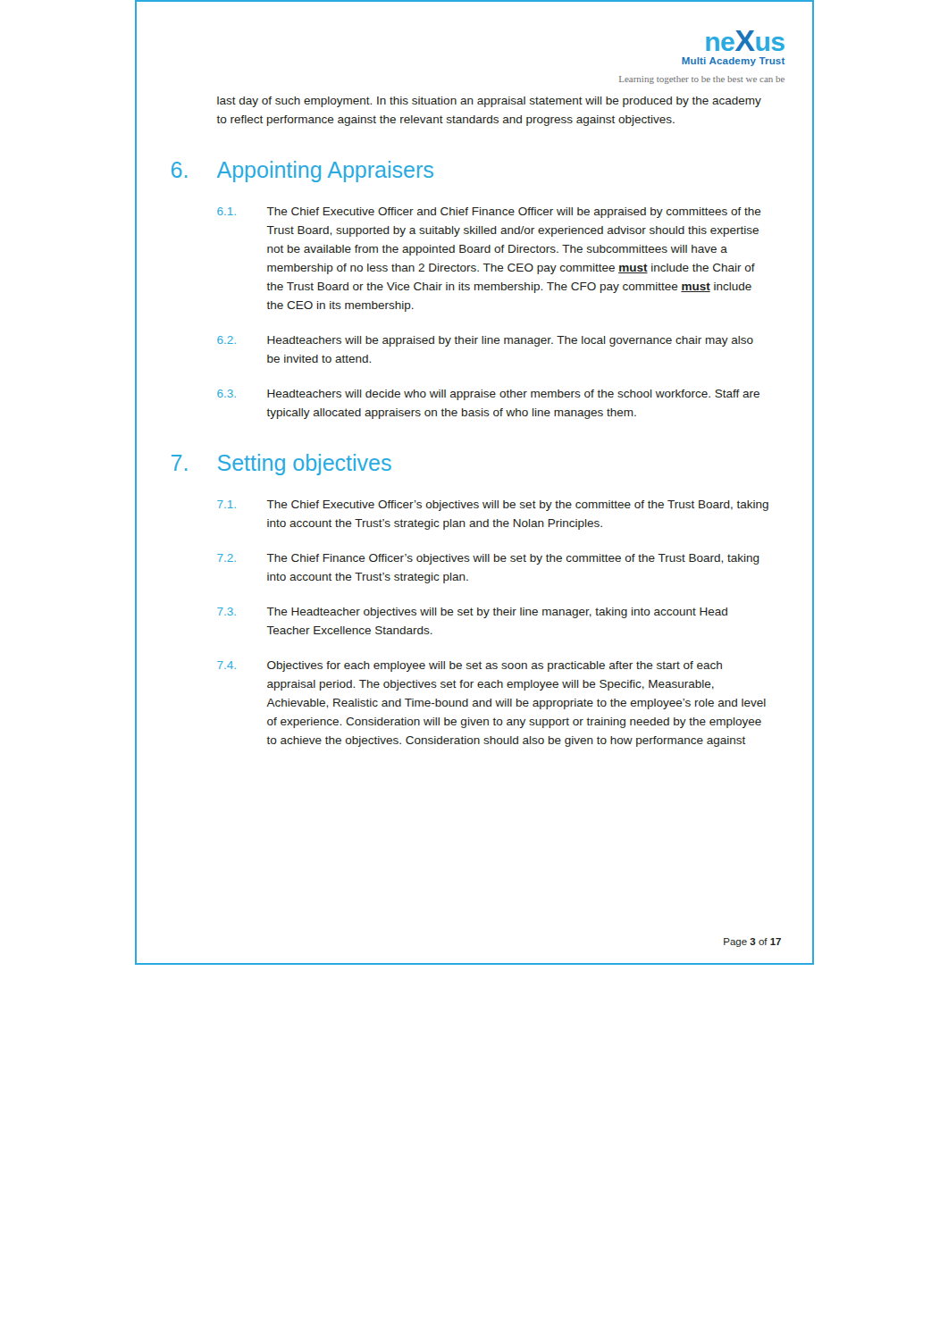neXus
Multi Academy Trust
Learning together to be the best we can be
last day of such employment. In this situation an appraisal statement will be produced by the academy to reflect performance against the relevant standards and progress against objectives.
6. Appointing Appraisers
6.1. The Chief Executive Officer and Chief Finance Officer will be appraised by committees of the Trust Board, supported by a suitably skilled and/or experienced advisor should this expertise not be available from the appointed Board of Directors. The subcommittees will have a membership of no less than 2 Directors. The CEO pay committee must include the Chair of the Trust Board or the Vice Chair in its membership. The CFO pay committee must include the CEO in its membership.
6.2. Headteachers will be appraised by their line manager. The local governance chair may also be invited to attend.
6.3. Headteachers will decide who will appraise other members of the school workforce. Staff are typically allocated appraisers on the basis of who line manages them.
7. Setting objectives
7.1. The Chief Executive Officer’s objectives will be set by the committee of the Trust Board, taking into account the Trust’s strategic plan and the Nolan Principles.
7.2. The Chief Finance Officer’s objectives will be set by the committee of the Trust Board, taking into account the Trust’s strategic plan.
7.3. The Headteacher objectives will be set by their line manager, taking into account Head Teacher Excellence Standards.
7.4. Objectives for each employee will be set as soon as practicable after the start of each appraisal period. The objectives set for each employee will be Specific, Measurable, Achievable, Realistic and Time-bound and will be appropriate to the employee’s role and level of experience. Consideration will be given to any support or training needed by the employee to achieve the objectives. Consideration should also be given to how performance against
Page 3 of 17